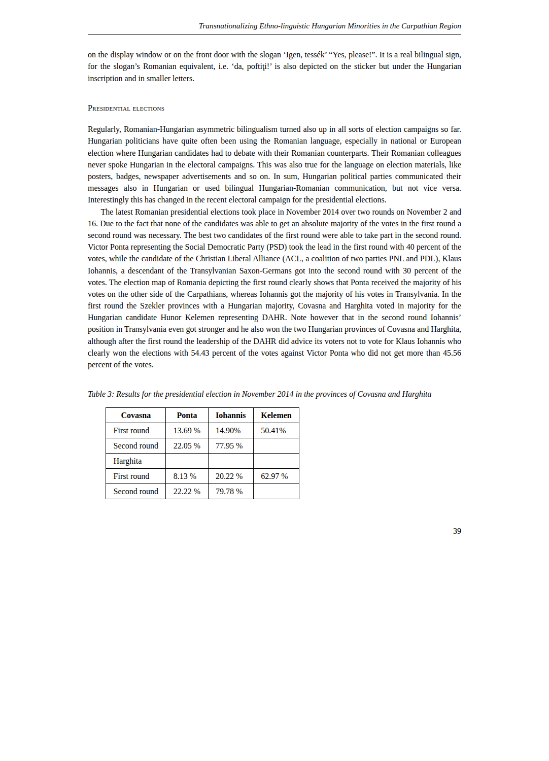Transnationalizing Ethno-linguistic Hungarian Minorities in the Carpathian Region
on the display window or on the front door with the slogan ‘Igen, tessék’ “Yes, please!”. It is a real bilingual sign, for the slogan’s Romanian equivalent, i.e. ‘da, poftiţi!’ is also depicted on the sticker but under the Hungarian inscription and in smaller letters.
Presidential elections
Regularly, Romanian-Hungarian asymmetric bilingualism turned also up in all sorts of election campaigns so far. Hungarian politicians have quite often been using the Romanian language, especially in national or European election where Hungarian candidates had to debate with their Romanian counterparts. Their Romanian colleagues never spoke Hungarian in the electoral campaigns. This was also true for the language on election materials, like posters, badges, newspaper advertisements and so on. In sum, Hungarian political parties communicated their messages also in Hungarian or used bilingual Hungarian-Romanian communication, but not vice versa. Interestingly this has changed in the recent electoral campaign for the presidential elections.
The latest Romanian presidential elections took place in November 2014 over two rounds on November 2 and 16. Due to the fact that none of the candidates was able to get an absolute majority of the votes in the first round a second round was necessary. The best two candidates of the first round were able to take part in the second round. Victor Ponta representing the Social Democratic Party (PSD) took the lead in the first round with 40 percent of the votes, while the candidate of the Christian Liberal Alliance (ACL, a coalition of two parties PNL and PDL), Klaus Iohannis, a descendant of the Transylvanian Saxon-Germans got into the second round with 30 percent of the votes. The election map of Romania depicting the first round clearly shows that Ponta received the majority of his votes on the other side of the Carpathians, whereas Iohannis got the majority of his votes in Transylvania. In the first round the Szekler provinces with a Hungarian majority, Covasna and Harghita voted in majority for the Hungarian candidate Hunor Kelemen representing DAHR. Note however that in the second round Iohannis’ position in Transylvania even got stronger and he also won the two Hungarian provinces of Covasna and Harghita, although after the first round the leadership of the DAHR did advice its voters not to vote for Klaus Iohannis who clearly won the elections with 54.43 percent of the votes against Victor Ponta who did not get more than 45.56 percent of the votes.
Table 3: Results for the presidential election in November 2014 in the provinces of Covasna and Harghita
| Covasna | Ponta | Iohannis | Kelemen |
| --- | --- | --- | --- |
| First round | 13.69 % | 14.90% | 50.41% |
| Second round | 22.05 % | 77.95 % | |
| Harghita | | | |
| First round | 8.13 % | 20.22 % | 62.97 % |
| Second round | 22.22 % | 79.78 % | |
39